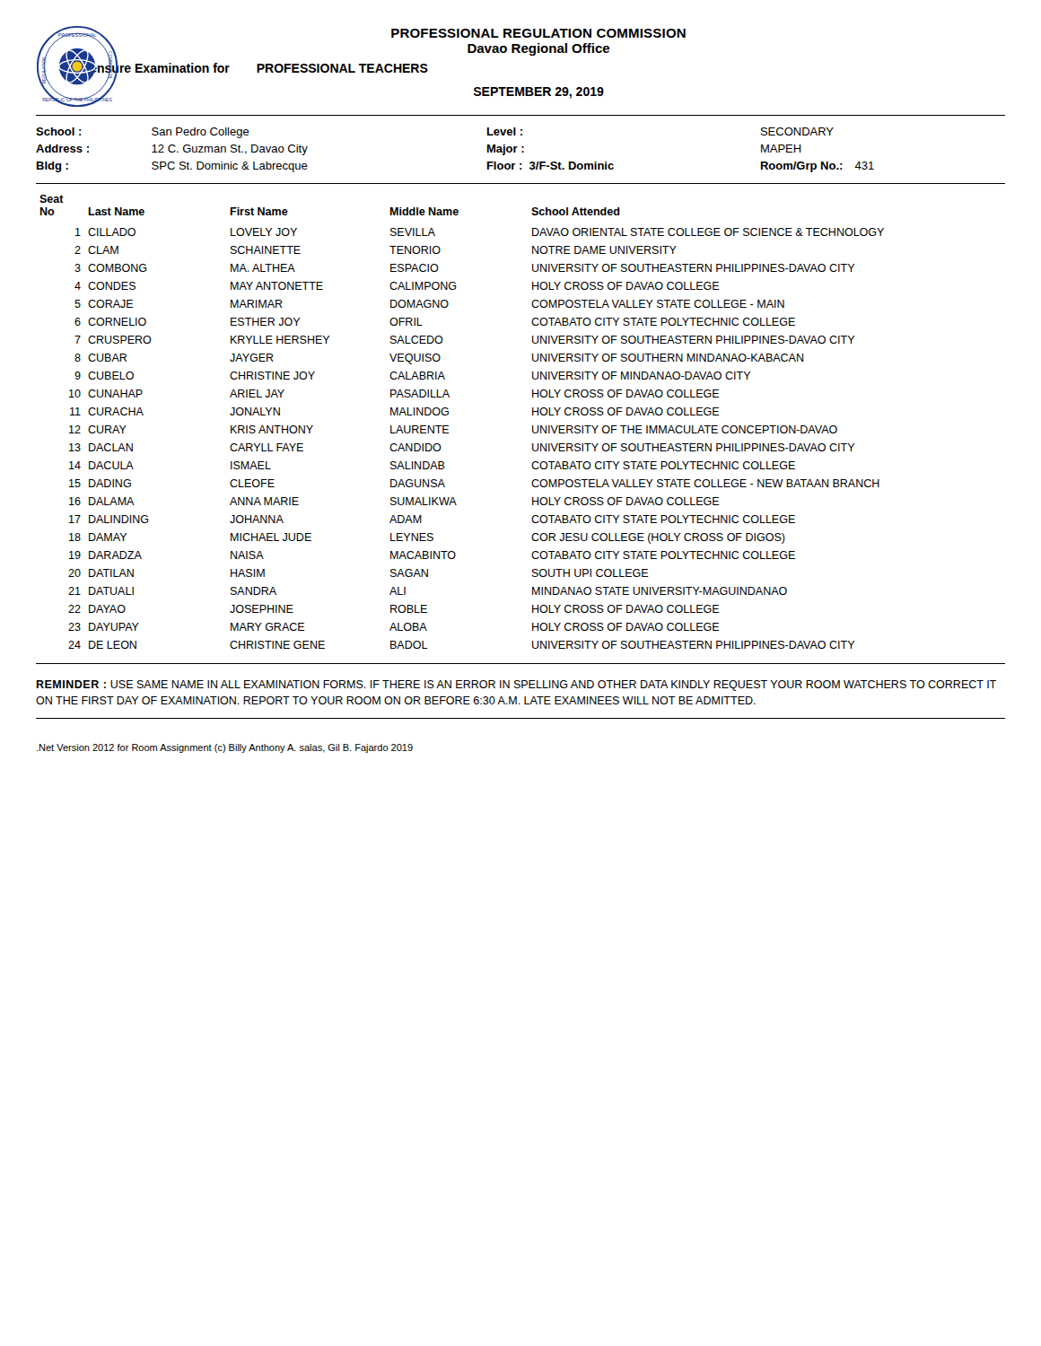PROFESSIONAL REPUBLIC OF THE PHILIPPINES REGULATION COMMISSION
PROFESSIONAL REGULATION COMMISSION
Davao Regional Office
Licensure Examination for PROFESSIONAL TEACHERS
SEPTEMBER 29, 2019
| School : | San Pedro College | Level : | SECONDARY |
| Address : | 12 C. Guzman St., Davao City | Major : | MAPEH |
| Bldg : | SPC St. Dominic & Labrecque | Floor : 3/F-St. Dominic | Room/Grp No.: 431 |
| Seat No | Last Name | First Name | Middle Name | School Attended |
| --- | --- | --- | --- | --- |
| 1 | CILLADO | LOVELY JOY | SEVILLA | DAVAO ORIENTAL STATE COLLEGE OF SCIENCE & TECHNOLOGY |
| 2 | CLAM | SCHAINETTE | TENORIO | NOTRE DAME UNIVERSITY |
| 3 | COMBONG | MA. ALTHEA | ESPACIO | UNIVERSITY OF SOUTHEASTERN PHILIPPINES-DAVAO CITY |
| 4 | CONDES | MAY ANTONETTE | CALIMPONG | HOLY CROSS OF DAVAO COLLEGE |
| 5 | CORAJE | MARIMAR | DOMAGNO | COMPOSTELA VALLEY STATE COLLEGE - MAIN |
| 6 | CORNELIO | ESTHER JOY | OFRIL | COTABATO CITY STATE POLYTECHNIC COLLEGE |
| 7 | CRUSPERO | KRYLLE HERSHEY | SALCEDO | UNIVERSITY OF SOUTHEASTERN PHILIPPINES-DAVAO CITY |
| 8 | CUBAR | JAYGER | VEQUISO | UNIVERSITY OF SOUTHERN MINDANAO-KABACAN |
| 9 | CUBELO | CHRISTINE JOY | CALABRIA | UNIVERSITY OF MINDANAO-DAVAO CITY |
| 10 | CUNAHAP | ARIEL JAY | PASADILLA | HOLY CROSS OF DAVAO COLLEGE |
| 11 | CURACHA | JONALYN | MALINDOG | HOLY CROSS OF DAVAO COLLEGE |
| 12 | CURAY | KRIS ANTHONY | LAURENTE | UNIVERSITY OF THE IMMACULATE CONCEPTION-DAVAO |
| 13 | DACLAN | CARYLL FAYE | CANDIDO | UNIVERSITY OF SOUTHEASTERN PHILIPPINES-DAVAO CITY |
| 14 | DACULA | ISMAEL | SALINDAB | COTABATO CITY STATE POLYTECHNIC COLLEGE |
| 15 | DADING | CLEOFE | DAGUNSA | COMPOSTELA VALLEY STATE COLLEGE - NEW BATAAN BRANCH |
| 16 | DALAMA | ANNA MARIE | SUMALIKWA | HOLY CROSS OF DAVAO COLLEGE |
| 17 | DALINDING | JOHANNA | ADAM | COTABATO CITY STATE POLYTECHNIC COLLEGE |
| 18 | DAMAY | MICHAEL JUDE | LEYNES | COR JESU COLLEGE (HOLY CROSS OF DIGOS) |
| 19 | DARADZA | NAISA | MACABINTO | COTABATO CITY STATE POLYTECHNIC COLLEGE |
| 20 | DATILAN | HASIM | SAGAN | SOUTH UPI COLLEGE |
| 21 | DATUALI | SANDRA | ALI | MINDANAO STATE UNIVERSITY-MAGUINDANAO |
| 22 | DAYAO | JOSEPHINE | ROBLE | HOLY CROSS OF DAVAO COLLEGE |
| 23 | DAYUPAY | MARY GRACE | ALOBA | HOLY CROSS OF DAVAO COLLEGE |
| 24 | DE LEON | CHRISTINE GENE | BADOL | UNIVERSITY OF SOUTHEASTERN PHILIPPINES-DAVAO CITY |
REMINDER : USE SAME NAME IN ALL EXAMINATION FORMS. IF THERE IS AN ERROR IN SPELLING AND OTHER DATA KINDLY REQUEST YOUR ROOM WATCHERS TO CORRECT IT ON THE FIRST DAY OF EXAMINATION. REPORT TO YOUR ROOM ON OR BEFORE 6:30 A.M. LATE EXAMINEES WILL NOT BE ADMITTED.
.Net Version 2012 for Room Assignment (c) Billy Anthony A. salas, Gil B. Fajardo 2019